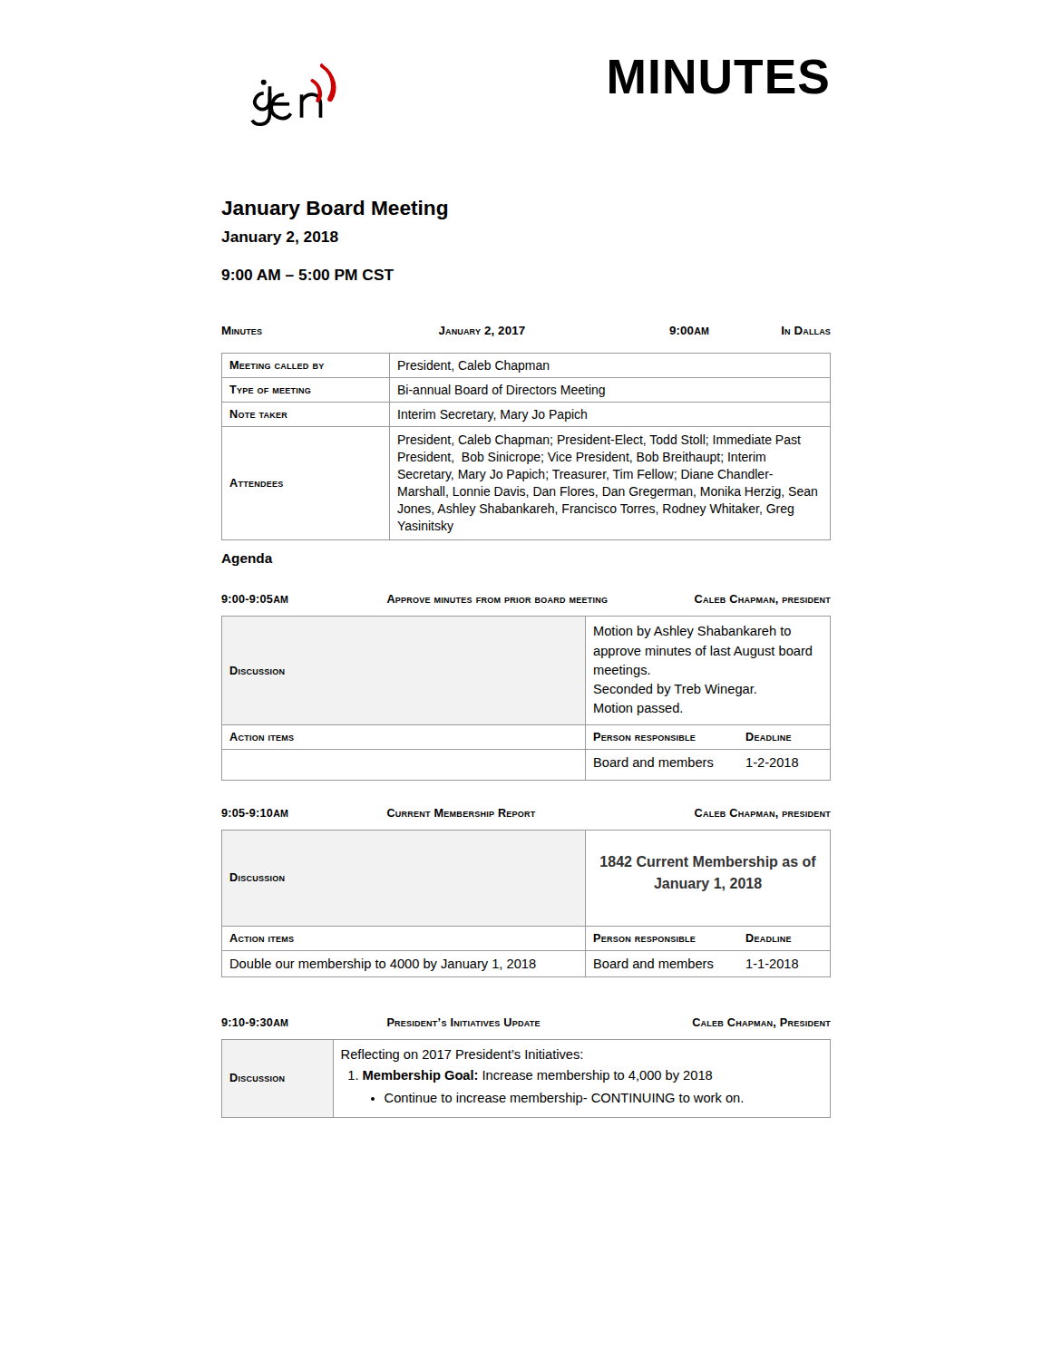MINUTES
January Board Meeting
January 2, 2018
9:00 AM – 5:00 PM CST
Minutes January 2, 2017 9:00AM In Dallas
| Meeting called by | President, Caleb Chapman |
| Type of meeting | Bi-annual Board of Directors Meeting |
| Note taker | Interim Secretary, Mary Jo Papich |
| Attendees | President, Caleb Chapman; President-Elect, Todd Stoll; Immediate Past President, Bob Sinicrope; Vice President, Bob Breithaupt; Interim Secretary, Mary Jo Papich; Treasurer, Tim Fellow; Diane Chandler-Marshall, Lonnie Davis, Dan Flores, Dan Gregerman, Monika Herzig, Sean Jones, Ashley Shabankareh, Francisco Torres, Rodney Whitaker, Greg Yasinitsky |
Agenda
9:00-9:05AM Approve minutes from prior board meeting Caleb Chapman, president
| Discussion | Motion by Ashley Shabankareh to approve minutes of last August board meetings. Seconded by Treb Winegar. Motion passed. |
| Action items | / Person responsible / Deadline / |
| | / Board and members / 1-2-2018 / |
9:05-9:10AM Current Membership Report Caleb Chapman, president
| Discussion | 1842 Current Membership as of January 1, 2018 |
| Action items | / Person responsible / Deadline / |
| Double our membership to 4000 by January 1, 2018 | / Board and members / 1-1-2018 / |
9:10-9:30AM President’s Initiatives Update Caleb Chapman, President
| Discussion | Reflecting on 2017 President’s Initiatives: Membership Goal: Increase membership to 4,000 by 2018 Continue to increase membership- CONTINUING to work on. |